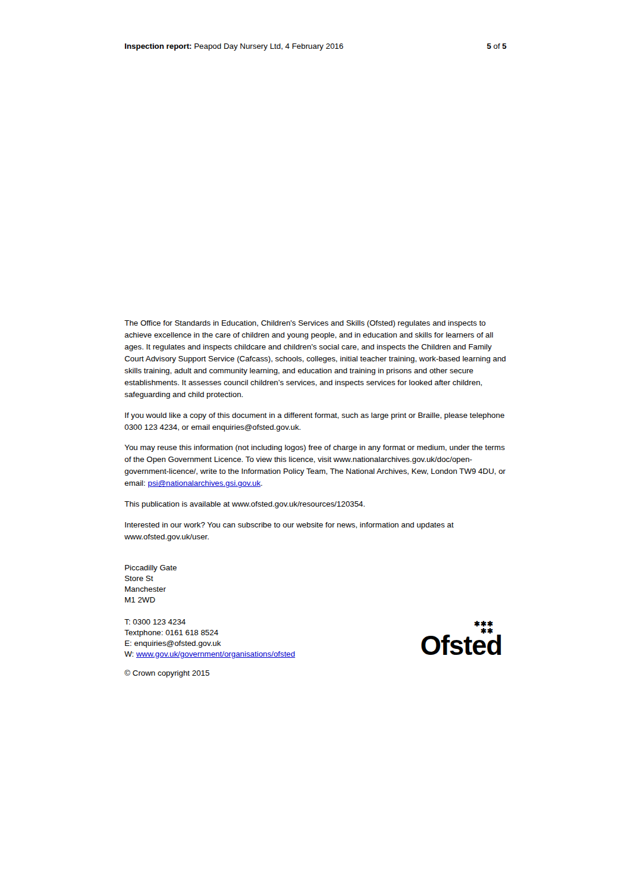Inspection report: Peapod Day Nursery Ltd, 4 February 2016
5 of 5
The Office for Standards in Education, Children's Services and Skills (Ofsted) regulates and inspects to achieve excellence in the care of children and young people, and in education and skills for learners of all ages. It regulates and inspects childcare and children's social care, and inspects the Children and Family Court Advisory Support Service (Cafcass), schools, colleges, initial teacher training, work-based learning and skills training, adult and community learning, and education and training in prisons and other secure establishments. It assesses council children’s services, and inspects services for looked after children, safeguarding and child protection.
If you would like a copy of this document in a different format, such as large print or Braille, please telephone 0300 123 4234, or email enquiries@ofsted.gov.uk.
You may reuse this information (not including logos) free of charge in any format or medium, under the terms of the Open Government Licence. To view this licence, visit www.nationalarchives.gov.uk/doc/open-government-licence/, write to the Information Policy Team, The National Archives, Kew, London TW9 4DU, or email: psi@nationalarchives.gsi.gov.uk.
This publication is available at www.ofsted.gov.uk/resources/120354.
Interested in our work? You can subscribe to our website for news, information and updates at www.ofsted.gov.uk/user.
Piccadilly Gate
Store St
Manchester
M1 2WD
T: 0300 123 4234
Textphone: 0161 618 8524
E: enquiries@ofsted.gov.uk
W: www.gov.uk/government/organisations/ofsted
✱✱✱
✱✱
Ofsted
© Crown copyright 2015